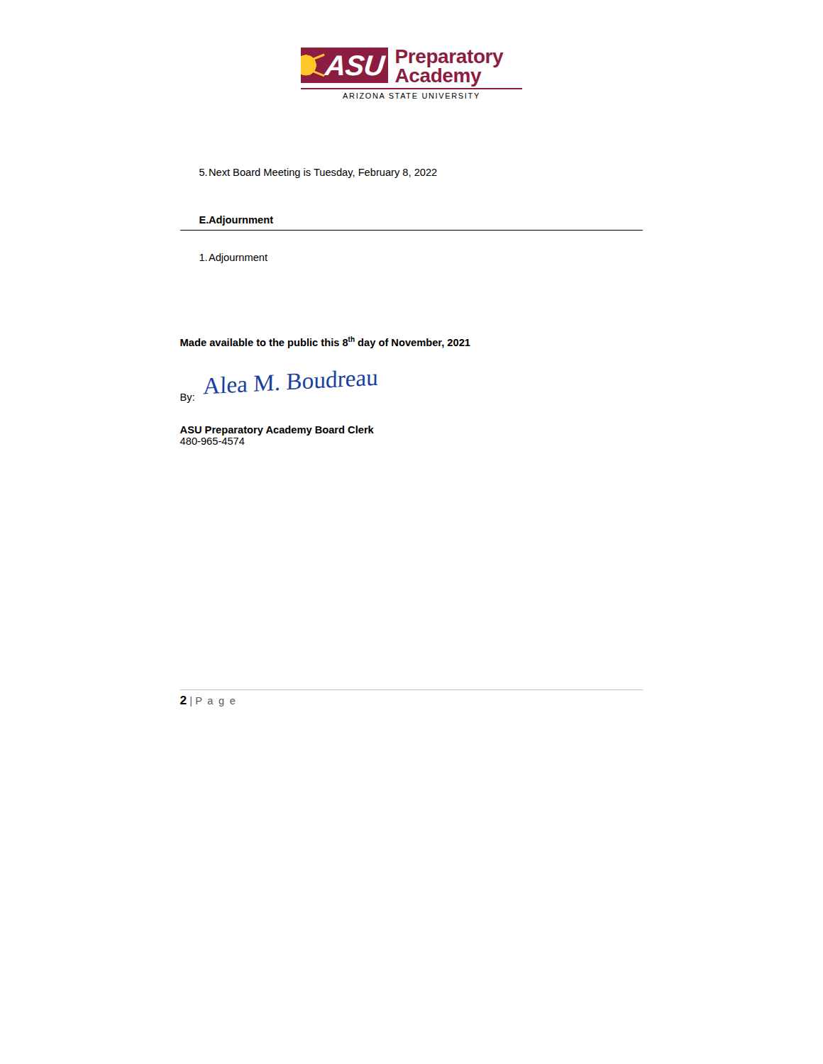ASU
PreparatoryAcademy
ARIZONA STATE UNIVERSITY
5. Next Board Meeting is Tuesday, February 8, 2022
E. Adjournment
1. Adjournment
Made available to the public this 8th day of November, 2021
By: Alea M. Boudreau
ASU Preparatory Academy Board Clerk
480-965-4574
2 | P a g e